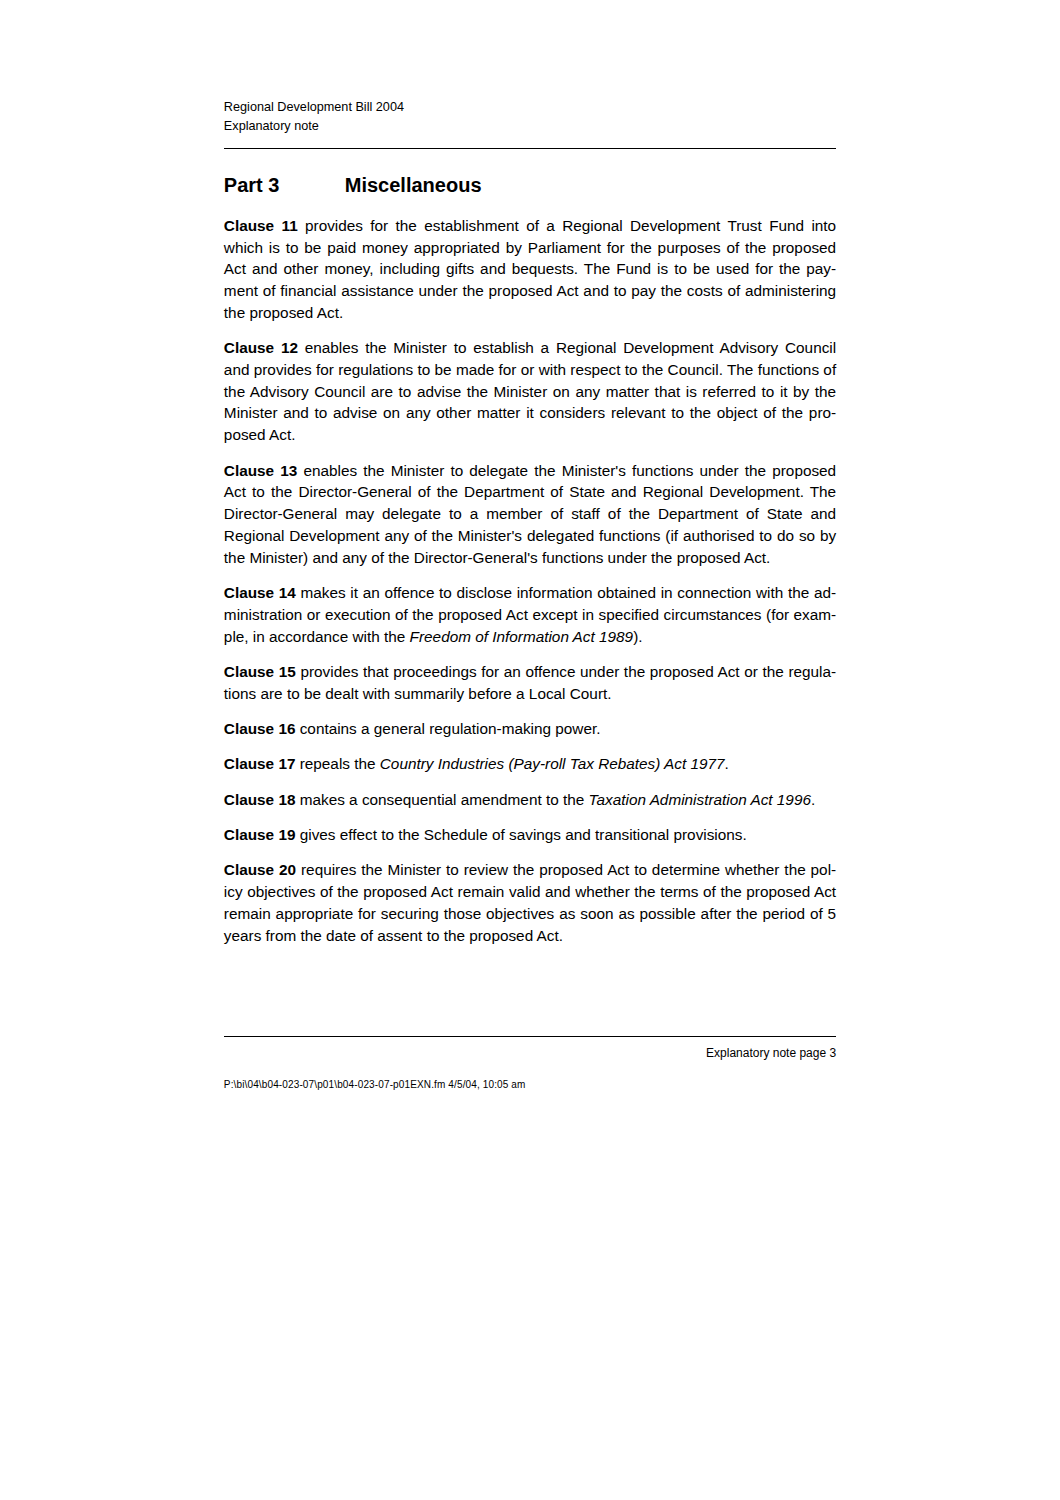Regional Development Bill 2004
Explanatory note
Part 3 Miscellaneous
Clause 11 provides for the establishment of a Regional Development Trust Fund into which is to be paid money appropriated by Parliament for the purposes of the proposed Act and other money, including gifts and bequests. The Fund is to be used for the payment of financial assistance under the proposed Act and to pay the costs of administering the proposed Act.
Clause 12 enables the Minister to establish a Regional Development Advisory Council and provides for regulations to be made for or with respect to the Council. The functions of the Advisory Council are to advise the Minister on any matter that is referred to it by the Minister and to advise on any other matter it considers relevant to the object of the proposed Act.
Clause 13 enables the Minister to delegate the Minister's functions under the proposed Act to the Director-General of the Department of State and Regional Development. The Director-General may delegate to a member of staff of the Department of State and Regional Development any of the Minister's delegated functions (if authorised to do so by the Minister) and any of the Director-General's functions under the proposed Act.
Clause 14 makes it an offence to disclose information obtained in connection with the administration or execution of the proposed Act except in specified circumstances (for example, in accordance with the Freedom of Information Act 1989).
Clause 15 provides that proceedings for an offence under the proposed Act or the regulations are to be dealt with summarily before a Local Court.
Clause 16 contains a general regulation-making power.
Clause 17 repeals the Country Industries (Pay-roll Tax Rebates) Act 1977.
Clause 18 makes a consequential amendment to the Taxation Administration Act 1996.
Clause 19 gives effect to the Schedule of savings and transitional provisions.
Clause 20 requires the Minister to review the proposed Act to determine whether the policy objectives of the proposed Act remain valid and whether the terms of the proposed Act remain appropriate for securing those objectives as soon as possible after the period of 5 years from the date of assent to the proposed Act.
Explanatory note page 3
P:\bi\04\b04-023-07\p01\b04-023-07-p01EXN.fm 4/5/04, 10:05 am